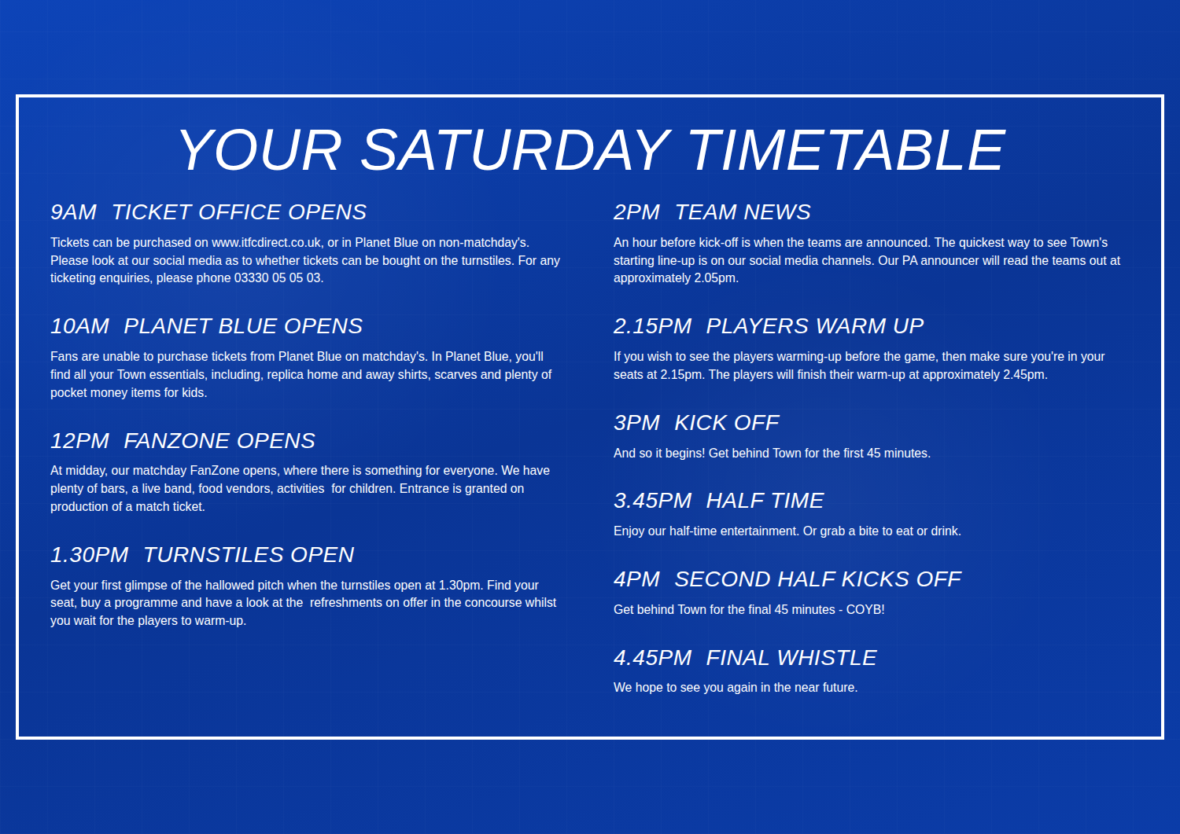Your Saturday Timetable
9am Ticket Office Opens
Tickets can be purchased on www.itfcdirect.co.uk, or in Planet Blue on non-matchday's. Please look at our social media as to whether tickets can be bought on the turnstiles. For any ticketing enquiries, please phone 03330 05 05 03.
10am Planet Blue Opens
Fans are unable to purchase tickets from Planet Blue on matchday's. In Planet Blue, you'll find all your Town essentials, including, replica home and away shirts, scarves and plenty of pocket money items for kids.
12pm FanZone Opens
At midday, our matchday FanZone opens, where there is something for everyone. We have plenty of bars, a live band, food vendors, activities for children. Entrance is granted on production of a match ticket.
1.30pm Turnstiles Open
Get your first glimpse of the hallowed pitch when the turnstiles open at 1.30pm. Find your seat, buy a programme and have a look at the refreshments on offer in the concourse whilst you wait for the players to warm-up.
2pm Team News
An hour before kick-off is when the teams are announced. The quickest way to see Town's starting line-up is on our social media channels. Our PA announcer will read the teams out at approximately 2.05pm.
2.15pm Players Warm Up
If you wish to see the players warming-up before the game, then make sure you're in your seats at 2.15pm. The players will finish their warm-up at approximately 2.45pm.
3pm Kick Off
And so it begins! Get behind Town for the first 45 minutes.
3.45pm Half Time
Enjoy our half-time entertainment. Or grab a bite to eat or drink.
4pm Second Half Kicks Off
Get behind Town for the final 45 minutes - COYB!
4.45pm Final Whistle
We hope to see you again in the near future.